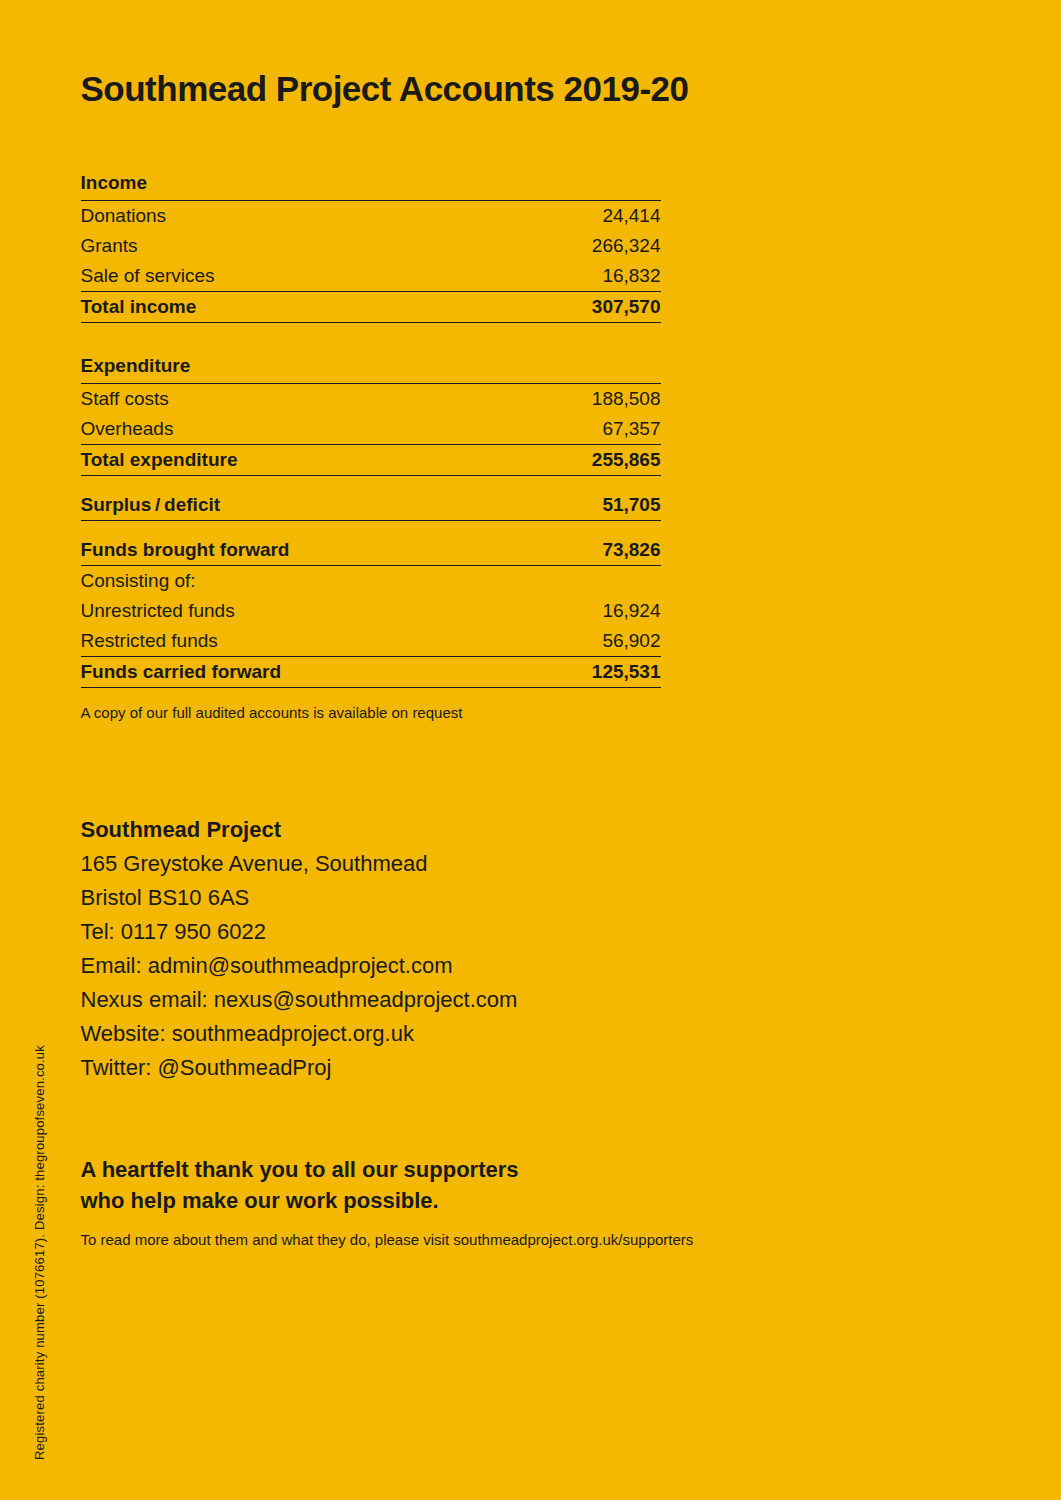Southmead Project Accounts 2019-20
| Income | |
| Donations | 24,414 |
| Grants | 266,324 |
| Sale of services | 16,832 |
| Total income | 307,570 |
| Expenditure | |
| Staff costs | 188,508 |
| Overheads | 67,357 |
| Total expenditure | 255,865 |
| Surplus / deficit | 51,705 |
| Funds brought forward | 73,826 |
| Consisting of: | |
| Unrestricted funds | 16,924 |
| Restricted funds | 56,902 |
| Funds carried forward | 125,531 |
A copy of our full audited accounts is available on request
Southmead Project
165 Greystoke Avenue, Southmead
Bristol BS10 6AS
Tel: 0117 950 6022
Email: admin@southmeadproject.com
Nexus email: nexus@southmeadproject.com
Website: southmeadproject.org.uk
Twitter: @SouthmeadProj
A heartfelt thank you to all our supporters
who help make our work possible.
To read more about them and what they do, please visit southmeadproject.org.uk/supporters
Registered charity number (1076617). Design: thegroupofseven.co.uk